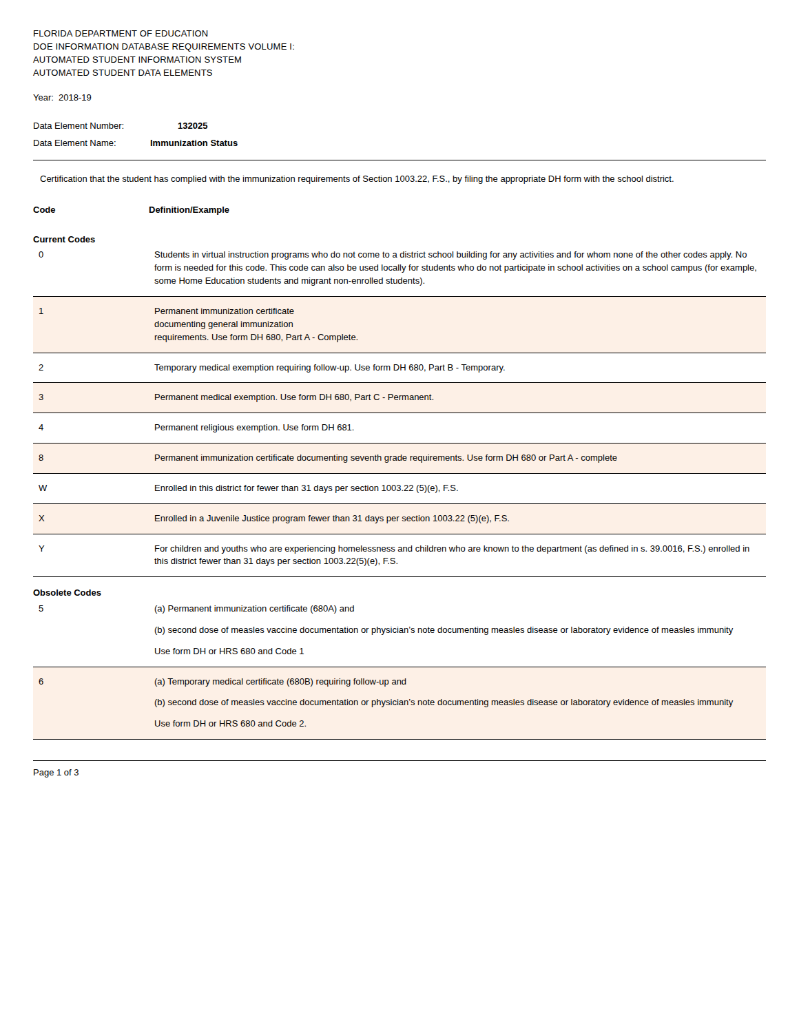FLORIDA DEPARTMENT OF EDUCATION
DOE INFORMATION DATABASE REQUIREMENTS VOLUME I:
AUTOMATED STUDENT INFORMATION SYSTEM
AUTOMATED STUDENT DATA ELEMENTS
Year: 2018-19
Data Element Number: 132025
Data Element Name: Immunization Status
Certification that the student has complied with the immunization requirements of Section 1003.22, F.S., by filing the appropriate DH form with the school district.
| Code | Definition/Example |
| --- | --- |
| Current Codes |
| 0 | Students in virtual instruction programs who do not come to a district school building for any activities and for whom none of the other codes apply. No form is needed for this code. This code can also be used locally for students who do not participate in school activities on a school campus (for example, some Home Education students and migrant non-enrolled students). |
| 1 | Permanent immunization certificate documenting general immunization requirements. Use form DH 680, Part A - Complete. |
| 2 | Temporary medical exemption requiring follow-up. Use form DH 680, Part B - Temporary. |
| 3 | Permanent medical exemption. Use form DH 680, Part C - Permanent. |
| 4 | Permanent religious exemption. Use form DH 681. |
| 8 | Permanent immunization certificate documenting seventh grade requirements. Use form DH 680 or Part A - complete |
| W | Enrolled in this district for fewer than 31 days per section 1003.22 (5)(e), F.S. |
| X | Enrolled in a Juvenile Justice program fewer than 31 days per section 1003.22 (5)(e), F.S. |
| Y | For children and youths who are experiencing homelessness and children who are known to the department (as defined in s. 39.0016, F.S.) enrolled in this district fewer than 31 days per section 1003.22(5)(e), F.S. |
| Obsolete Codes |
| 5 | (a) Permanent immunization certificate (680A) and (b) second dose of measles vaccine documentation or physician’s note documenting measles disease or laboratory evidence of measles immunity Use form DH or HRS 680 and Code 1 |
| 6 | (a) Temporary medical certificate (680B) requiring follow-up and (b) second dose of measles vaccine documentation or physician’s note documenting measles disease or laboratory evidence of measles immunity Use form DH or HRS 680 and Code 2. |
Page 1 of 3